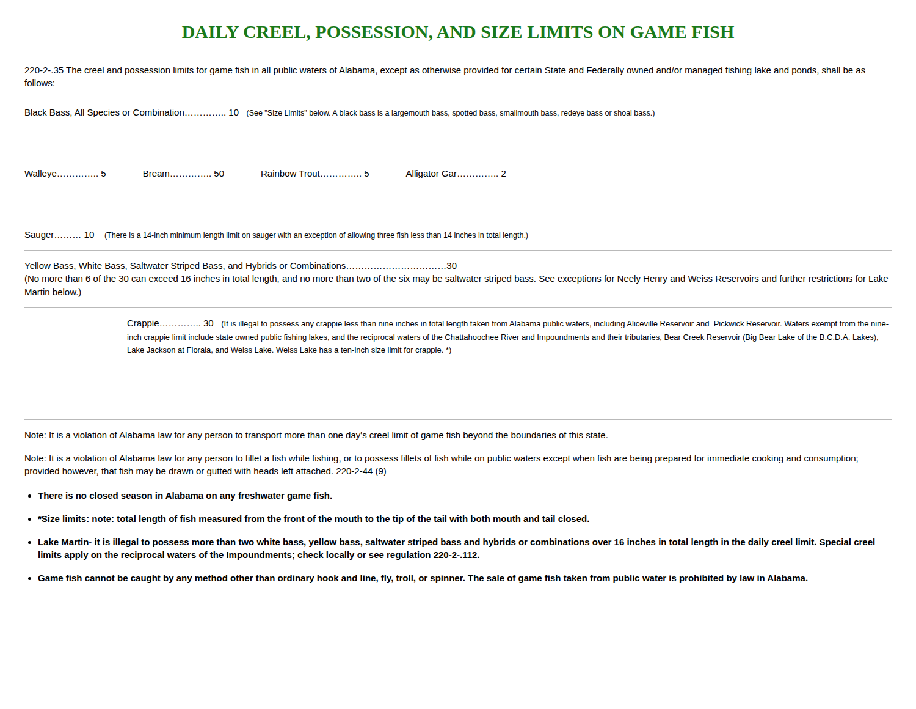DAILY CREEL, POSSESSION, AND SIZE LIMITS ON GAME FISH
220-2-.35 The creel and possession limits for game fish in all public waters of Alabama, except as otherwise provided for certain State and Federally owned and/or managed fishing lake and ponds, shall be as follows:
Black Bass, All Species or Combination………….. 10 (See "Size Limits" below. A black bass is a largemouth bass, spotted bass, smallmouth bass, redeye bass or shoal bass.)
Walleye………….. 5 Bream………….. 50 Rainbow Trout………….. 5 Alligator Gar………….. 2
Sauger……… 10 (There is a 14-inch minimum length limit on sauger with an exception of allowing three fish less than 14 inches in total length.)
Yellow Bass, White Bass, Saltwater Striped Bass, and Hybrids or Combinations……………………………30
(No more than 6 of the 30 can exceed 16 inches in total length, and no more than two of the six may be saltwater striped bass. See exceptions for Neely Henry and Weiss Reservoirs and further restrictions for Lake Martin below.)
Crappie………….. 30 (It is illegal to possess any crappie less than nine inches in total length taken from Alabama public waters, including Aliceville Reservoir and Pickwick Reservoir. Waters exempt from the nine-inch crappie limit include state owned public fishing lakes, and the reciprocal waters of the Chattahoochee River and Impoundments and their tributaries, Bear Creek Reservoir (Big Bear Lake of the B.C.D.A. Lakes), Lake Jackson at Florala, and Weiss Lake. Weiss Lake has a ten-inch size limit for crappie. *)
Note: It is a violation of Alabama law for any person to transport more than one day's creel limit of game fish beyond the boundaries of this state.
Note: It is a violation of Alabama law for any person to fillet a fish while fishing, or to possess fillets of fish while on public waters except when fish are being prepared for immediate cooking and consumption; provided however, that fish may be drawn or gutted with heads left attached. 220-2-44 (9)
There is no closed season in Alabama on any freshwater game fish.
*Size limits: note: total length of fish measured from the front of the mouth to the tip of the tail with both mouth and tail closed.
Lake Martin- it is illegal to possess more than two white bass, yellow bass, saltwater striped bass and hybrids or combinations over 16 inches in total length in the daily creel limit. Special creel limits apply on the reciprocal waters of the Impoundments; check locally or see regulation 220-2-.112.
Game fish cannot be caught by any method other than ordinary hook and line, fly, troll, or spinner. The sale of game fish taken from public water is prohibited by law in Alabama.